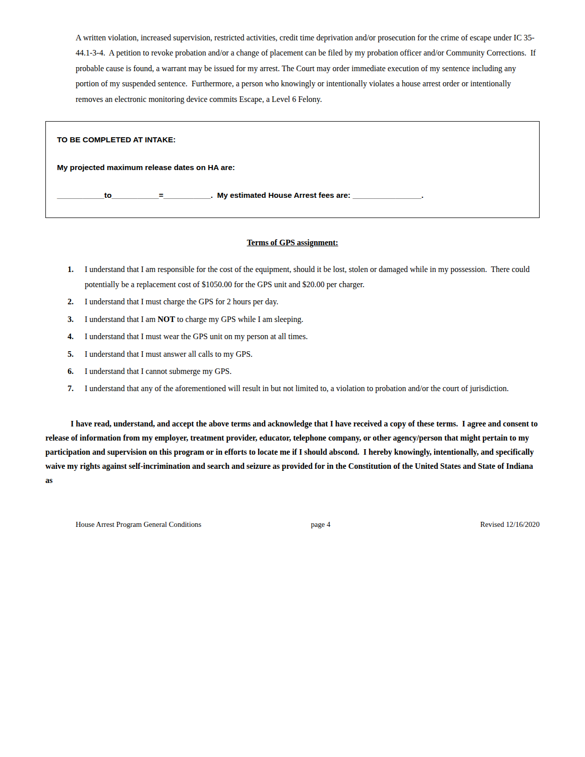A written violation, increased supervision, restricted activities, credit time deprivation and/or prosecution for the crime of escape under IC 35-44.1-3-4. A petition to revoke probation and/or a change of placement can be filed by my probation officer and/or Community Corrections. If probable cause is found, a warrant may be issued for my arrest. The Court may order immediate execution of my sentence including any portion of my suspended sentence. Furthermore, a person who knowingly or intentionally violates a house arrest order or intentionally removes an electronic monitoring device commits Escape, a Level 6 Felony.
TO BE COMPLETED AT INTAKE:
My projected maximum release dates on HA are:
___________to___________=___________. My estimated House Arrest fees are: ________________.
Terms of GPS assignment:
I understand that I am responsible for the cost of the equipment, should it be lost, stolen or damaged while in my possession. There could potentially be a replacement cost of $1050.00 for the GPS unit and $20.00 per charger.
I understand that I must charge the GPS for 2 hours per day.
I understand that I am NOT to charge my GPS while I am sleeping.
I understand that I must wear the GPS unit on my person at all times.
I understand that I must answer all calls to my GPS.
I understand that I cannot submerge my GPS.
I understand that any of the aforementioned will result in but not limited to, a violation to probation and/or the court of jurisdiction.
I have read, understand, and accept the above terms and acknowledge that I have received a copy of these terms. I agree and consent to release of information from my employer, treatment provider, educator, telephone company, or other agency/person that might pertain to my participation and supervision on this program or in efforts to locate me if I should abscond. I hereby knowingly, intentionally, and specifically waive my rights against self-incrimination and search and seizure as provided for in the Constitution of the United States and State of Indiana as
House Arrest Program General Conditions
page 4
Revised 12/16/2020